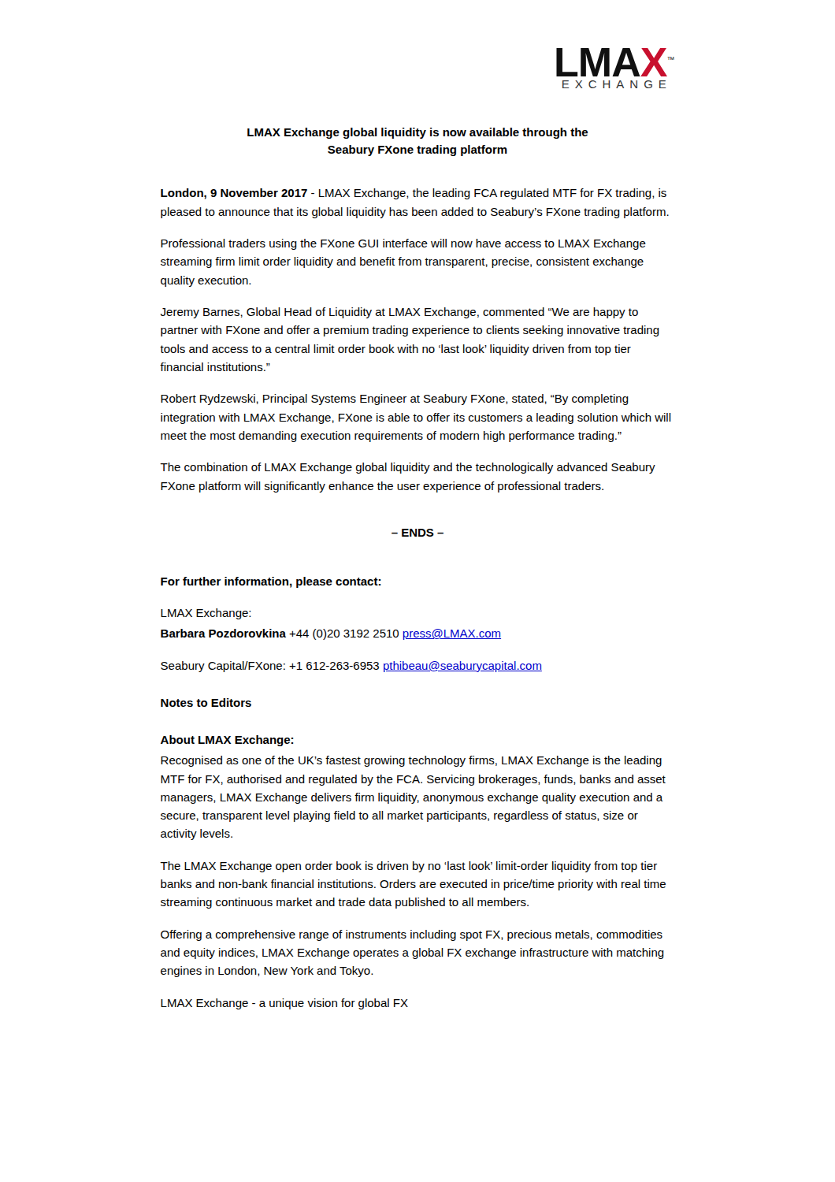LMAX™
EXCHANGE
LMAX Exchange global liquidity is now available through the
Seabury FXone trading platform
London, 9 November 2017 - LMAX Exchange, the leading FCA regulated MTF for FX trading, is pleased to announce that its global liquidity has been added to Seabury’s FXone trading platform.
Professional traders using the FXone GUI interface will now have access to LMAX Exchange streaming firm limit order liquidity and benefit from transparent, precise, consistent exchange quality execution.
Jeremy Barnes, Global Head of Liquidity at LMAX Exchange, commented “We are happy to partner with FXone and offer a premium trading experience to clients seeking innovative trading tools and access to a central limit order book with no ‘last look’ liquidity driven from top tier financial institutions.”
Robert Rydzewski, Principal Systems Engineer at Seabury FXone, stated, “By completing integration with LMAX Exchange, FXone is able to offer its customers a leading solution which will meet the most demanding execution requirements of modern high performance trading.”
The combination of LMAX Exchange global liquidity and the technologically advanced Seabury FXone platform will significantly enhance the user experience of professional traders.
– ENDS –
For further information, please contact:
LMAX Exchange:
Barbara Pozdorovkina +44 (0)20 3192 2510 press@LMAX.com
Seabury Capital/FXone: +1 612-263-6953 pthibeau@seaburycapital.com
Notes to Editors
About LMAX Exchange:
Recognised as one of the UK’s fastest growing technology firms, LMAX Exchange is the leading MTF for FX, authorised and regulated by the FCA. Servicing brokerages, funds, banks and asset managers, LMAX Exchange delivers firm liquidity, anonymous exchange quality execution and a secure, transparent level playing field to all market participants, regardless of status, size or activity levels.
The LMAX Exchange open order book is driven by no ‘last look’ limit-order liquidity from top tier banks and non-bank financial institutions. Orders are executed in price/time priority with real time streaming continuous market and trade data published to all members.
Offering a comprehensive range of instruments including spot FX, precious metals, commodities and equity indices, LMAX Exchange operates a global FX exchange infrastructure with matching engines in London, New York and Tokyo.
LMAX Exchange - a unique vision for global FX